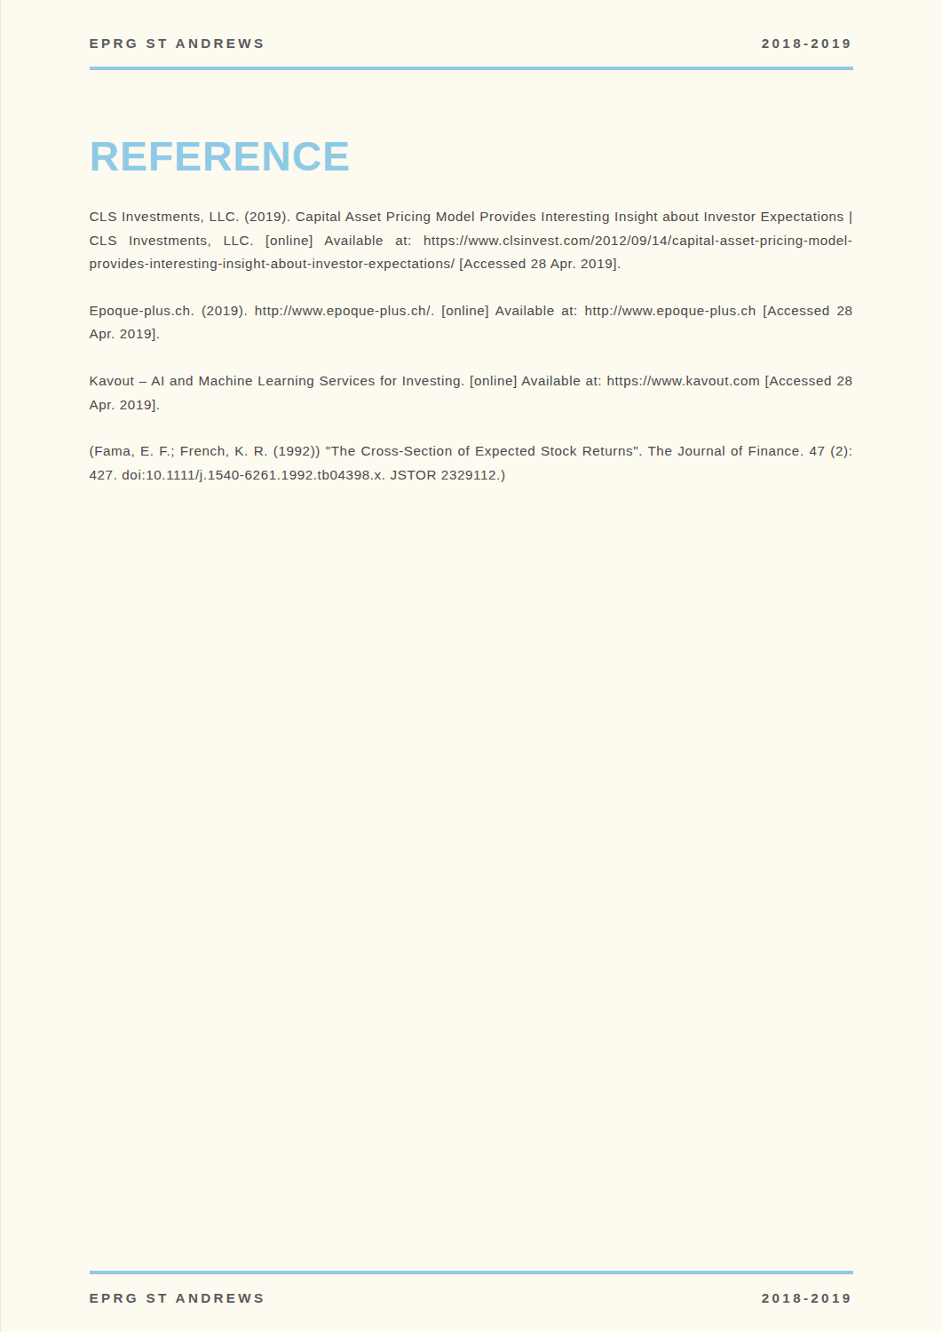EPRG St Andrews 2018-2019
REFERENCE
CLS Investments, LLC. (2019). Capital Asset Pricing Model Provides Interesting Insight about Investor Expectations | CLS Investments, LLC. [online] Available at: https://www.clsinvest.com/2012/09/14/capital-asset-pricing-model-provides-interesting-insight-about-investor-expectations/ [Accessed 28 Apr. 2019].
Epoque-plus.ch. (2019). http://www.epoque-plus.ch/. [online] Available at: http://www.epoque-plus.ch [Accessed 28 Apr. 2019].
Kavout – AI and Machine Learning Services for Investing. [online] Available at: https://www.kavout.com [Accessed 28 Apr. 2019].
(Fama, E. F.; French, K. R. (1992)) "The Cross-Section of Expected Stock Returns". The Journal of Finance. 47 (2): 427. doi:10.1111/j.1540-6261.1992.tb04398.x. JSTOR 2329112.)
EPRG St Andrews 2018-2019